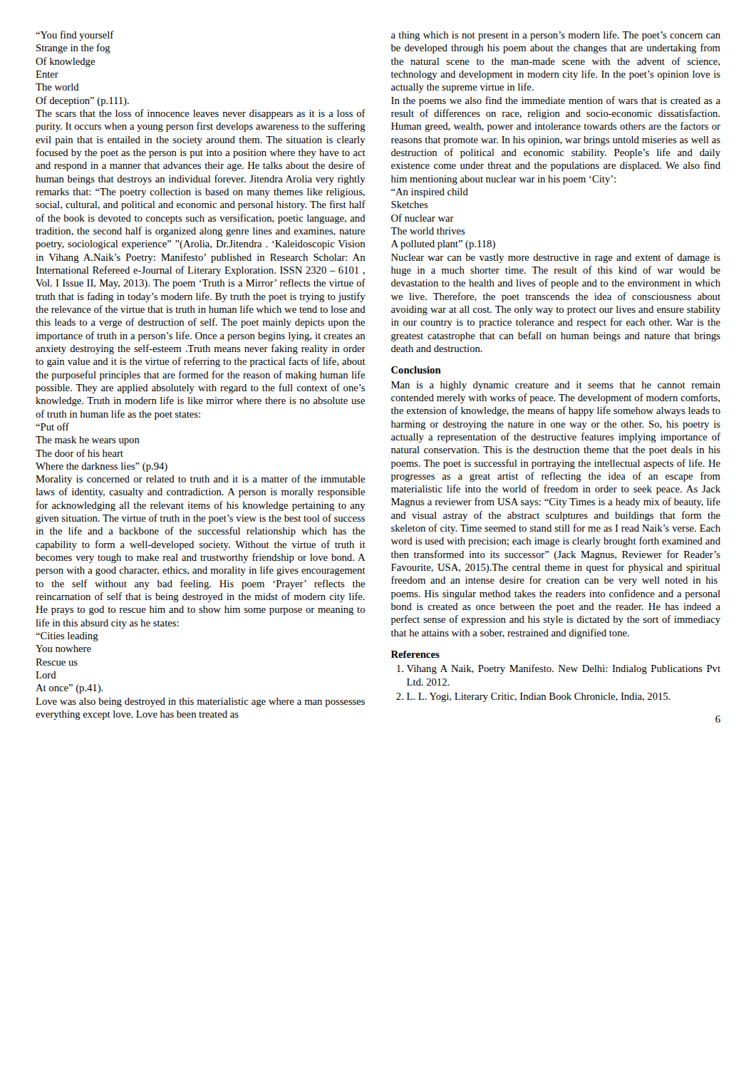“You find yourself
Strange in the fog
Of knowledge
Enter
The world
Of deception” (p.111).
The scars that the loss of innocence leaves never disappears as it is a loss of purity. It occurs when a young person first develops awareness to the suffering evil pain that is entailed in the society around them. The situation is clearly focused by the poet as the person is put into a position where they have to act and respond in a manner that advances their age. He talks about the desire of human beings that destroys an individual forever. Jitendra Arolia very rightly remarks that: “The poetry collection is based on many themes like religious, social, cultural, and political and economic and personal history. The first half of the book is devoted to concepts such as versification, poetic language, and tradition, the second half is organized along genre lines and examines, nature poetry, sociological experience” ”(Arolia, Dr.Jitendra . ‘Kaleidoscopic Vision in Vihang A.Naik’s Poetry: Manifesto’ published in Research Scholar: An International Refereed e-Journal of Literary Exploration. ISSN 2320 – 6101 , Vol. I Issue II, May, 2013). The poem ‘Truth is a Mirror’ reflects the virtue of truth that is fading in today’s modern life. By truth the poet is trying to justify the relevance of the virtue that is truth in human life which we tend to lose and this leads to a verge of destruction of self. The poet mainly depicts upon the importance of truth in a person’s life. Once a person begins lying, it creates an anxiety destroying the self-esteem .Truth means never faking reality in order to gain value and it is the virtue of referring to the practical facts of life, about the purposeful principles that are formed for the reason of making human life possible. They are applied absolutely with regard to the full context of one’s knowledge. Truth in modern life is like mirror where there is no absolute use of truth in human life as the poet states:
“Put off
The mask he wears upon
The door of his heart
Where the darkness lies” (p.94)
Morality is concerned or related to truth and it is a matter of the immutable laws of identity, casualty and contradiction. A person is morally responsible for acknowledging all the relevant items of his knowledge pertaining to any given situation. The virtue of truth in the poet’s view is the best tool of success in the life and a backbone of the successful relationship which has the capability to form a well-developed society. Without the virtue of truth it becomes very tough to make real and trustworthy friendship or love bond. A person with a good character, ethics, and morality in life gives encouragement to the self without any bad feeling. His poem ‘Prayer’ reflects the reincarnation of self that is being destroyed in the midst of modern city life. He prays to god to rescue him and to show him some purpose or meaning to life in this absurd city as he states:
“Cities leading
You nowhere
Rescue us
Lord
At once” (p.41).
Love was also being destroyed in this materialistic age where a man possesses everything except love. Love has been treated as
a thing which is not present in a person’s modern life. The poet’s concern can be developed through his poem about the changes that are undertaking from the natural scene to the man-made scene with the advent of science, technology and development in modern city life. In the poet’s opinion love is actually the supreme virtue in life.
In the poems we also find the immediate mention of wars that is created as a result of differences on race, religion and socio-economic dissatisfaction. Human greed, wealth, power and intolerance towards others are the factors or reasons that promote war. In his opinion, war brings untold miseries as well as destruction of political and economic stability. People’s life and daily existence come under threat and the populations are displaced. We also find him mentioning about nuclear war in his poem ‘City’:
“An inspired child
Sketches
Of nuclear war
The world thrives
A polluted plant” (p.118)
Nuclear war can be vastly more destructive in rage and extent of damage is huge in a much shorter time. The result of this kind of war would be devastation to the health and lives of people and to the environment in which we live. Therefore, the poet transcends the idea of consciousness about avoiding war at all cost. The only way to protect our lives and ensure stability in our country is to practice tolerance and respect for each other. War is the greatest catastrophe that can befall on human beings and nature that brings death and destruction.
Conclusion
Man is a highly dynamic creature and it seems that he cannot remain contended merely with works of peace. The development of modern comforts, the extension of knowledge, the means of happy life somehow always leads to harming or destroying the nature in one way or the other. So, his poetry is actually a representation of the destructive features implying importance of natural conservation. This is the destruction theme that the poet deals in his poems. The poet is successful in portraying the intellectual aspects of life. He progresses as a great artist of reflecting the idea of an escape from materialistic life into the world of freedom in order to seek peace. As Jack Magnus a reviewer from USA says: “City Times is a heady mix of beauty, life and visual astray of the abstract sculptures and buildings that form the skeleton of city. Time seemed to stand still for me as I read Naik’s verse. Each word is used with precision; each image is clearly brought forth examined and then transformed into its successor” (Jack Magnus, Reviewer for Reader’s Favourite, USA, 2015).The central theme in quest for physical and spiritual freedom and an intense desire for creation can be very well noted in his poems. His singular method takes the readers into confidence and a personal bond is created as once between the poet and the reader. He has indeed a perfect sense of expression and his style is dictated by the sort of immediacy that he attains with a sober, restrained and dignified tone.
References
Vihang A Naik, Poetry Manifesto. New Delhi: Indialog Publications Pvt Ltd. 2012.
L. L. Yogi, Literary Critic, Indian Book Chronicle, India, 2015.
6